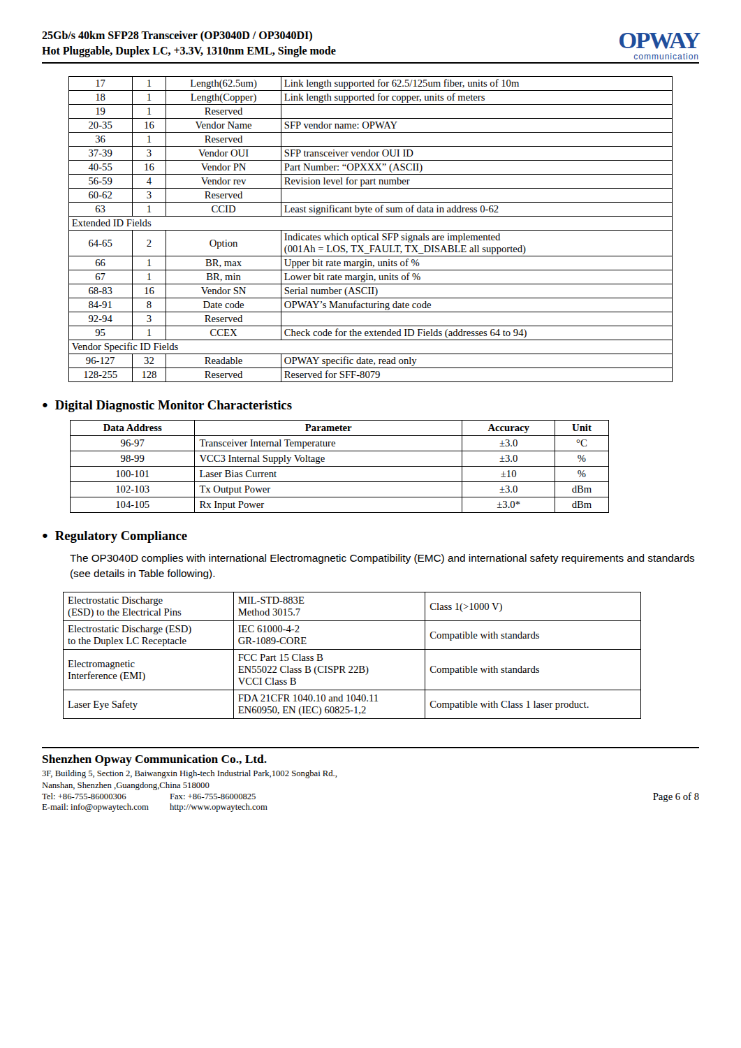25Gb/s 40km SFP28 Transceiver (OP3040D / OP3040DI)
Hot Pluggable, Duplex LC, +3.3V, 1310nm EML, Single mode
OPWAY
communication
| 17 | 1 | Length(62.5um) | Link length supported for 62.5/125um fiber, units of 10m |
| 18 | 1 | Length(Copper) | Link length supported for copper, units of meters |
| 19 | 1 | Reserved | |
| 20-35 | 16 | Vendor Name | SFP vendor name: OPWAY |
| 36 | 1 | Reserved | |
| 37-39 | 3 | Vendor OUI | SFP transceiver vendor OUI ID |
| 40-55 | 16 | Vendor PN | Part Number: “OPXXX” (ASCII) |
| 56-59 | 4 | Vendor rev | Revision level for part number |
| 60-62 | 3 | Reserved | |
| 63 | 1 | CCID | Least significant byte of sum of data in address 0-62 |
| Extended ID Fields |
| 64-65 | 2 | Option | Indicates which optical SFP signals are implemented (001Ah = LOS, TX_FAULT, TX_DISABLE all supported) |
| 66 | 1 | BR, max | Upper bit rate margin, units of % |
| 67 | 1 | BR, min | Lower bit rate margin, units of % |
| 68-83 | 16 | Vendor SN | Serial number (ASCII) |
| 84-91 | 8 | Date code | OPWAY’s Manufacturing date code |
| 92-94 | 3 | Reserved | |
| 95 | 1 | CCEX | Check code for the extended ID Fields (addresses 64 to 94) |
| Vendor Specific ID Fields |
| 96-127 | 32 | Readable | OPWAY specific date, read only |
| 128-255 | 128 | Reserved | Reserved for SFF-8079 |
Digital Diagnostic Monitor Characteristics
| Data Address | Parameter | Accuracy | Unit |
| --- | --- | --- | --- |
| 96-97 | Transceiver Internal Temperature | ±3.0 | °C |
| 98-99 | VCC3 Internal Supply Voltage | ±3.0 | % |
| 100-101 | Laser Bias Current | ±10 | % |
| 102-103 | Tx Output Power | ±3.0 | dBm |
| 104-105 | Rx Input Power | ±3.0* | dBm |
Regulatory Compliance
The OP3040D complies with international Electromagnetic Compatibility (EMC) and international safety requirements and standards (see details in Table following).
| Electrostatic Discharge (ESD) to the Electrical Pins | MIL-STD-883E Method 3015.7 | Class 1(>1000 V) |
| Electrostatic Discharge (ESD) to the Duplex LC Receptacle | IEC 61000-4-2 GR-1089-CORE | Compatible with standards |
| Electromagnetic Interference (EMI) | FCC Part 15 Class B EN55022 Class B (CISPR 22B) VCCI Class B | Compatible with standards |
| Laser Eye Safety | FDA 21CFR 1040.10 and 1040.11 EN60950, EN (IEC) 60825-1,2 | Compatible with Class 1 laser product. |
Shenzhen Opway Communication Co., Ltd.
3F, Building 5, Section 2, Baiwangxin High-tech Industrial Park,1002 Songbai Rd.,
Nanshan, Shenzhen ,Guangdong,China 518000
| Tel: +86-755-86000306 | Fax: +86-755-86000825 |
| E-mail: info@opwaytech.com | http://www.opwaytech.com |
Page 6 of 8